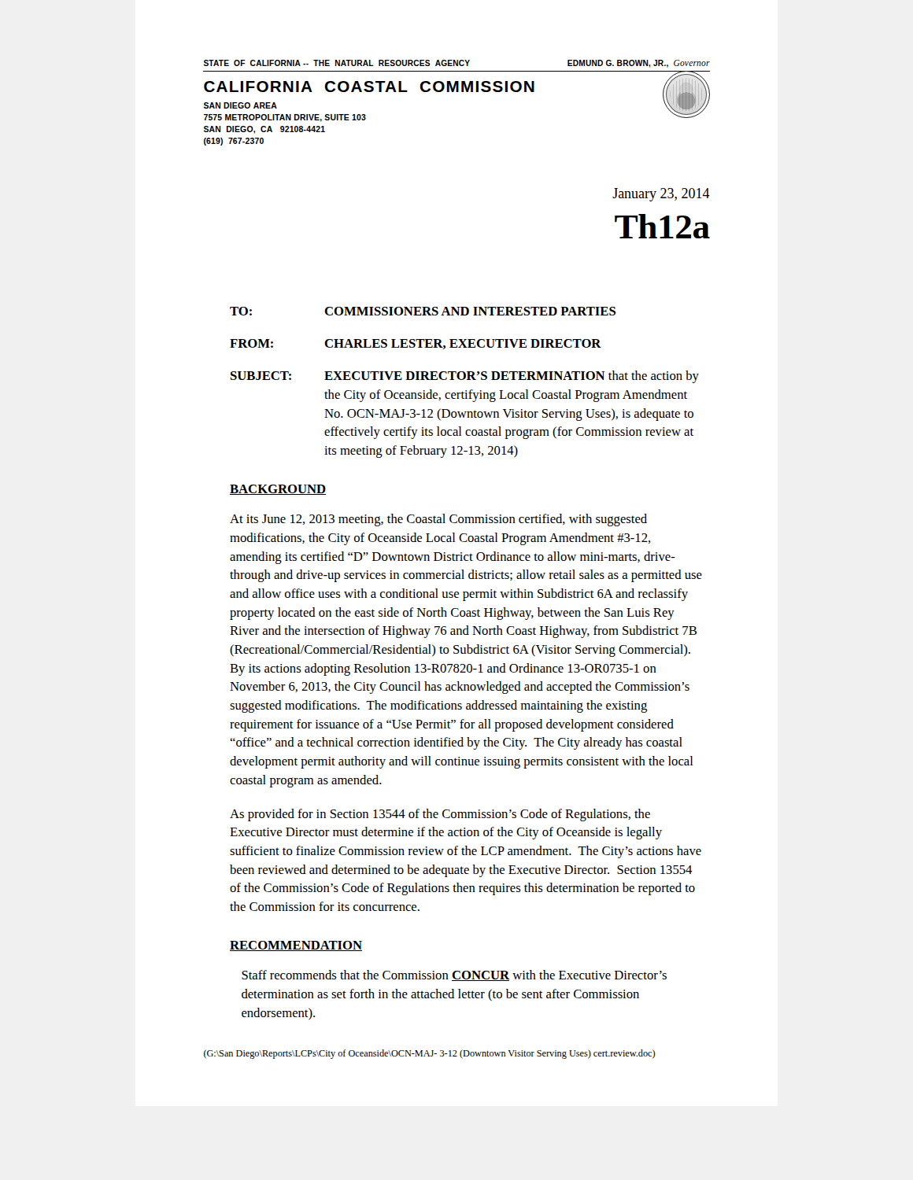STATE OF CALIFORNIA -- THE NATURAL RESOURCES AGENCY EDMUND G. BROWN, JR., Governor
CALIFORNIA COASTAL COMMISSION
SAN DIEGO AREA
7575 METROPOLITAN DRIVE, SUITE 103
SAN DIEGO, CA 92108-4421
(619) 767-2370
January 23, 2014
Th12a
TO:
COMMISSIONERS AND INTERESTED PARTIES
FROM:
CHARLES LESTER, EXECUTIVE DIRECTOR
SUBJECT:
EXECUTIVE DIRECTOR’S DETERMINATION that the action by the City of Oceanside, certifying Local Coastal Program Amendment No. OCN-MAJ-3-12 (Downtown Visitor Serving Uses), is adequate to effectively certify its local coastal program (for Commission review at its meeting of February 12-13, 2014)
BACKGROUND
At its June 12, 2013 meeting, the Coastal Commission certified, with suggested modifications, the City of Oceanside Local Coastal Program Amendment #3-12, amending its certified “D” Downtown District Ordinance to allow mini-marts, drive-through and drive-up services in commercial districts; allow retail sales as a permitted use and allow office uses with a conditional use permit within Subdistrict 6A and reclassify property located on the east side of North Coast Highway, between the San Luis Rey River and the intersection of Highway 76 and North Coast Highway, from Subdistrict 7B (Recreational/Commercial/Residential) to Subdistrict 6A (Visitor Serving Commercial). By its actions adopting Resolution 13-R07820-1 and Ordinance 13-OR0735-1 on November 6, 2013, the City Council has acknowledged and accepted the Commission’s suggested modifications. The modifications addressed maintaining the existing requirement for issuance of a “Use Permit” for all proposed development considered “office” and a technical correction identified by the City. The City already has coastal development permit authority and will continue issuing permits consistent with the local coastal program as amended.
As provided for in Section 13544 of the Commission’s Code of Regulations, the Executive Director must determine if the action of the City of Oceanside is legally sufficient to finalize Commission review of the LCP amendment. The City’s actions have been reviewed and determined to be adequate by the Executive Director. Section 13554 of the Commission’s Code of Regulations then requires this determination be reported to the Commission for its concurrence.
RECOMMENDATION
Staff recommends that the Commission CONCUR with the Executive Director’s determination as set forth in the attached letter (to be sent after Commission endorsement).
(G:\San Diego\Reports\LCPs\City of Oceanside\OCN-MAJ- 3-12 (Downtown Visitor Serving Uses) cert.review.doc)